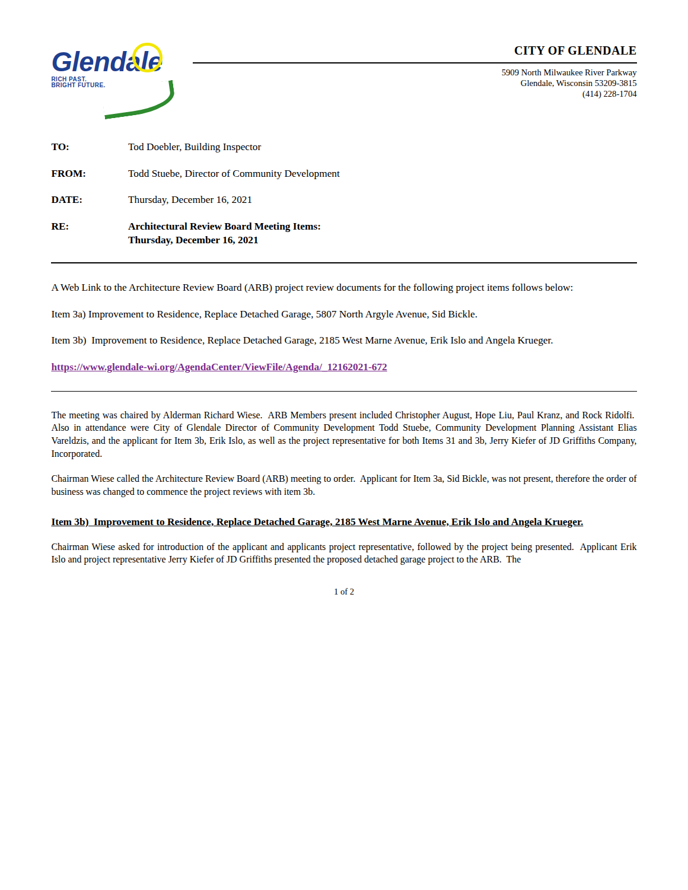Glendale
RICH PAST.
BRIGHT FUTURE.
CITY OF GLENDALE
5909 North Milwaukee River Parkway
Glendale, Wisconsin 53209-3815
(414) 228-1704
| TO: | Tod Doebler, Building Inspector |
| FROM: | Todd Stuebe, Director of Community Development |
| DATE: | Thursday, December 16, 2021 |
| RE: | Architectural Review Board Meeting Items: Thursday, December 16, 2021 |
A Web Link to the Architecture Review Board (ARB) project review documents for the following project items follows below:
Item 3a) Improvement to Residence, Replace Detached Garage, 5807 North Argyle Avenue, Sid Bickle.
Item 3b) Improvement to Residence, Replace Detached Garage, 2185 West Marne Avenue, Erik Islo and Angela Krueger.
https://www.glendale-wi.org/AgendaCenter/ViewFile/Agenda/_12162021-672
The meeting was chaired by Alderman Richard Wiese. ARB Members present included Christopher August, Hope Liu, Paul Kranz, and Rock Ridolfi. Also in attendance were City of Glendale Director of Community Development Todd Stuebe, Community Development Planning Assistant Elias Vareldzis, and the applicant for Item 3b, Erik Islo, as well as the project representative for both Items 31 and 3b, Jerry Kiefer of JD Griffiths Company, Incorporated.
Chairman Wiese called the Architecture Review Board (ARB) meeting to order. Applicant for Item 3a, Sid Bickle, was not present, therefore the order of business was changed to commence the project reviews with item 3b.
Item 3b) Improvement to Residence, Replace Detached Garage, 2185 West Marne Avenue, Erik Islo and Angela Krueger.
Chairman Wiese asked for introduction of the applicant and applicants project representative, followed by the project being presented. Applicant Erik Islo and project representative Jerry Kiefer of JD Griffiths presented the proposed detached garage project to the ARB. The
1 of 2